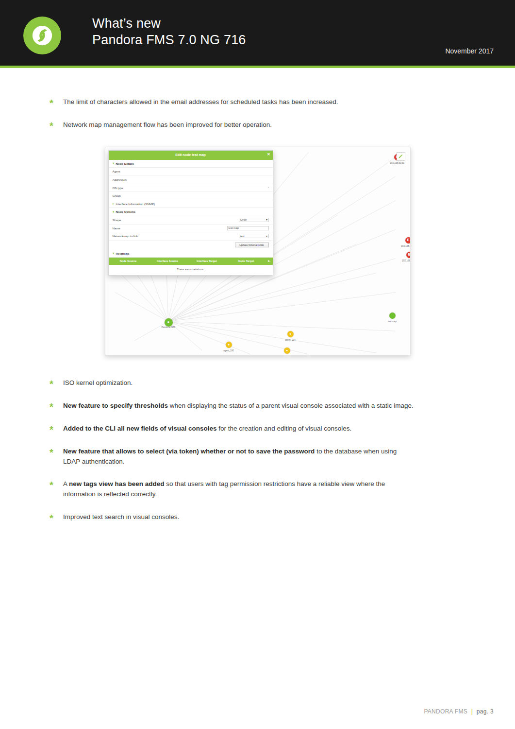What’s new Pandora FMS 7.0 NG 716
November 2017
The limit of characters allowed in the email addresses for scheduled tasks has been increased.
Network map management flow has been improved for better operation.
Edit node test map ✕
▾ Node Details
Agent
Addresses
OS type•
Group
▸ Interface Information (SNMP)
▾ Node Options
Shape Circle▾
Name test map
Networkmap to link test▾
Update fictional node
▾ Relations
Node Source Interface Source Interface Target Node Target E.
There are no relations.
E 192.168.50.53
E 192.168.50.12
E 192.168.50.12
test map
● Pandora FMS
● agent_234
● agent_180
●
ISO kernel optimization.
New feature to specify thresholds when displaying the status of a parent visual console associated with a static image.
Added to the CLI all new fields of visual consoles for the creation and editing of visual consoles.
New feature that allows to select (via token) whether or not to save the password to the database when using LDAP authentication.
A new tags view has been added so that users with tag permission restrictions have a reliable view where the information is reflected correctly.
Improved text search in visual consoles.
PANDORA FMS | pag. 3